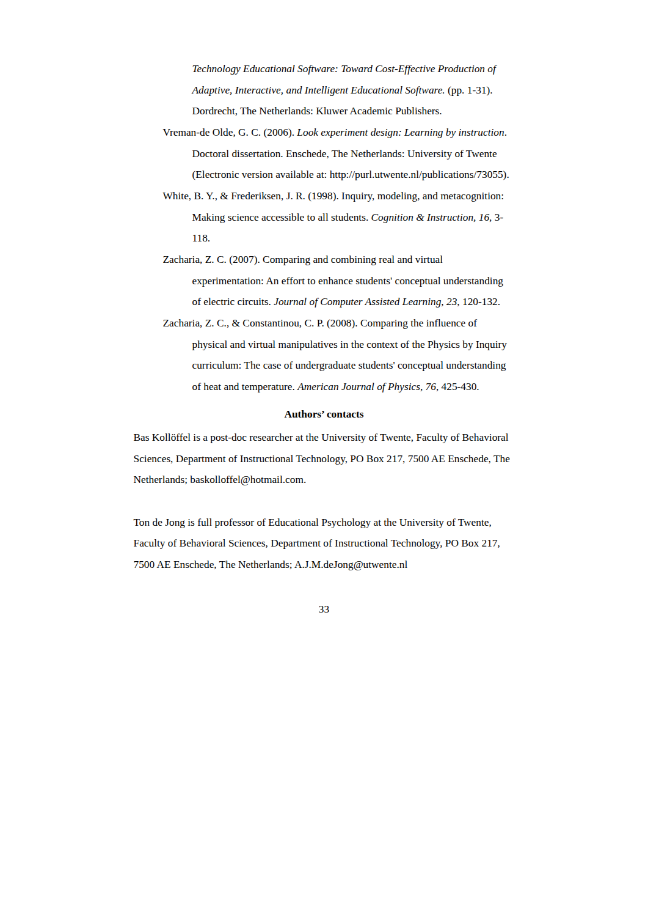Technology Educational Software: Toward Cost-Effective Production of Adaptive, Interactive, and Intelligent Educational Software. (pp. 1-31). Dordrecht, The Netherlands: Kluwer Academic Publishers.
Vreman-de Olde, G. C. (2006). Look experiment design: Learning by instruction. Doctoral dissertation. Enschede, The Netherlands: University of Twente (Electronic version available at: http://purl.utwente.nl/publications/73055).
White, B. Y., & Frederiksen, J. R. (1998). Inquiry, modeling, and metacognition: Making science accessible to all students. Cognition & Instruction, 16, 3-118.
Zacharia, Z. C. (2007). Comparing and combining real and virtual experimentation: An effort to enhance students' conceptual understanding of electric circuits. Journal of Computer Assisted Learning, 23, 120-132.
Zacharia, Z. C., & Constantinou, C. P. (2008). Comparing the influence of physical and virtual manipulatives in the context of the Physics by Inquiry curriculum: The case of undergraduate students' conceptual understanding of heat and temperature. American Journal of Physics, 76, 425-430.
Authors’ contacts
Bas Kollöffel is a post-doc researcher at the University of Twente, Faculty of Behavioral Sciences, Department of Instructional Technology, PO Box 217, 7500 AE Enschede, The Netherlands; baskolloffel@hotmail.com.
Ton de Jong is full professor of Educational Psychology at the University of Twente, Faculty of Behavioral Sciences, Department of Instructional Technology, PO Box 217, 7500 AE Enschede, The Netherlands; A.J.M.deJong@utwente.nl
33